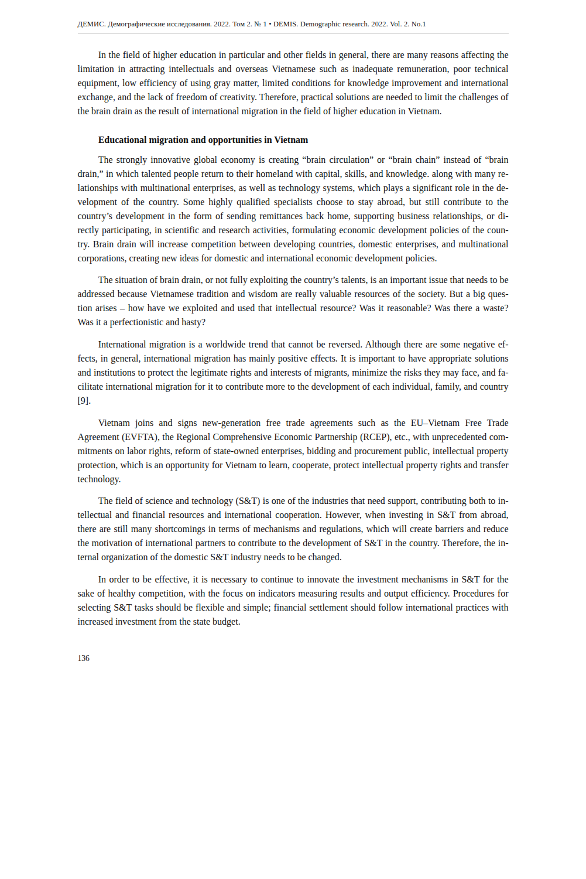ДЕМИС. Демографические исследования. 2022. Том 2. № 1 • DEMIS. Demographic research. 2022. Vol. 2. No.1
In the field of higher education in particular and other fields in general, there are many reasons affecting the limitation in attracting intellectuals and overseas Vietnamese such as inadequate remuneration, poor technical equipment, low efficiency of using gray matter, limited conditions for knowledge improvement and international exchange, and the lack of freedom of creativity. Therefore, practical solutions are needed to limit the challenges of the brain drain as the result of international migration in the field of higher education in Vietnam.
Educational migration and opportunities in Vietnam
The strongly innovative global economy is creating “brain circulation” or “brain chain” instead of “brain drain,” in which talented people return to their homeland with capital, skills, and knowledge. along with many relationships with multinational enterprises, as well as technology systems, which plays a significant role in the development of the country. Some highly qualified specialists choose to stay abroad, but still contribute to the country’s development in the form of sending remittances back home, supporting business relationships, or directly participating, in scientific and research activities, formulating economic development policies of the country. Brain drain will increase competition between developing countries, domestic enterprises, and multinational corporations, creating new ideas for domestic and international economic development policies.
The situation of brain drain, or not fully exploiting the country’s talents, is an important issue that needs to be addressed because Vietnamese tradition and wisdom are really valuable resources of the society. But a big question arises – how have we exploited and used that intellectual resource? Was it reasonable? Was there a waste? Was it a perfectionistic and hasty?
International migration is a worldwide trend that cannot be reversed. Although there are some negative effects, in general, international migration has mainly positive effects. It is important to have appropriate solutions and institutions to protect the legitimate rights and interests of migrants, minimize the risks they may face, and facilitate international migration for it to contribute more to the development of each individual, family, and country [9].
Vietnam joins and signs new-generation free trade agreements such as the EU–Vietnam Free Trade Agreement (EVFTA), the Regional Comprehensive Economic Partnership (RCEP), etc., with unprecedented commitments on labor rights, reform of state-owned enterprises, bidding and procurement public, intellectual property protection, which is an opportunity for Vietnam to learn, cooperate, protect intellectual property rights and transfer technology.
The field of science and technology (S&T) is one of the industries that need support, contributing both to intellectual and financial resources and international cooperation. However, when investing in S&T from abroad, there are still many shortcomings in terms of mechanisms and regulations, which will create barriers and reduce the motivation of international partners to contribute to the development of S&T in the country. Therefore, the internal organization of the domestic S&T industry needs to be changed.
In order to be effective, it is necessary to continue to innovate the investment mechanisms in S&T for the sake of healthy competition, with the focus on indicators measuring results and output efficiency. Procedures for selecting S&T tasks should be flexible and simple; financial settlement should follow international practices with increased investment from the state budget.
136